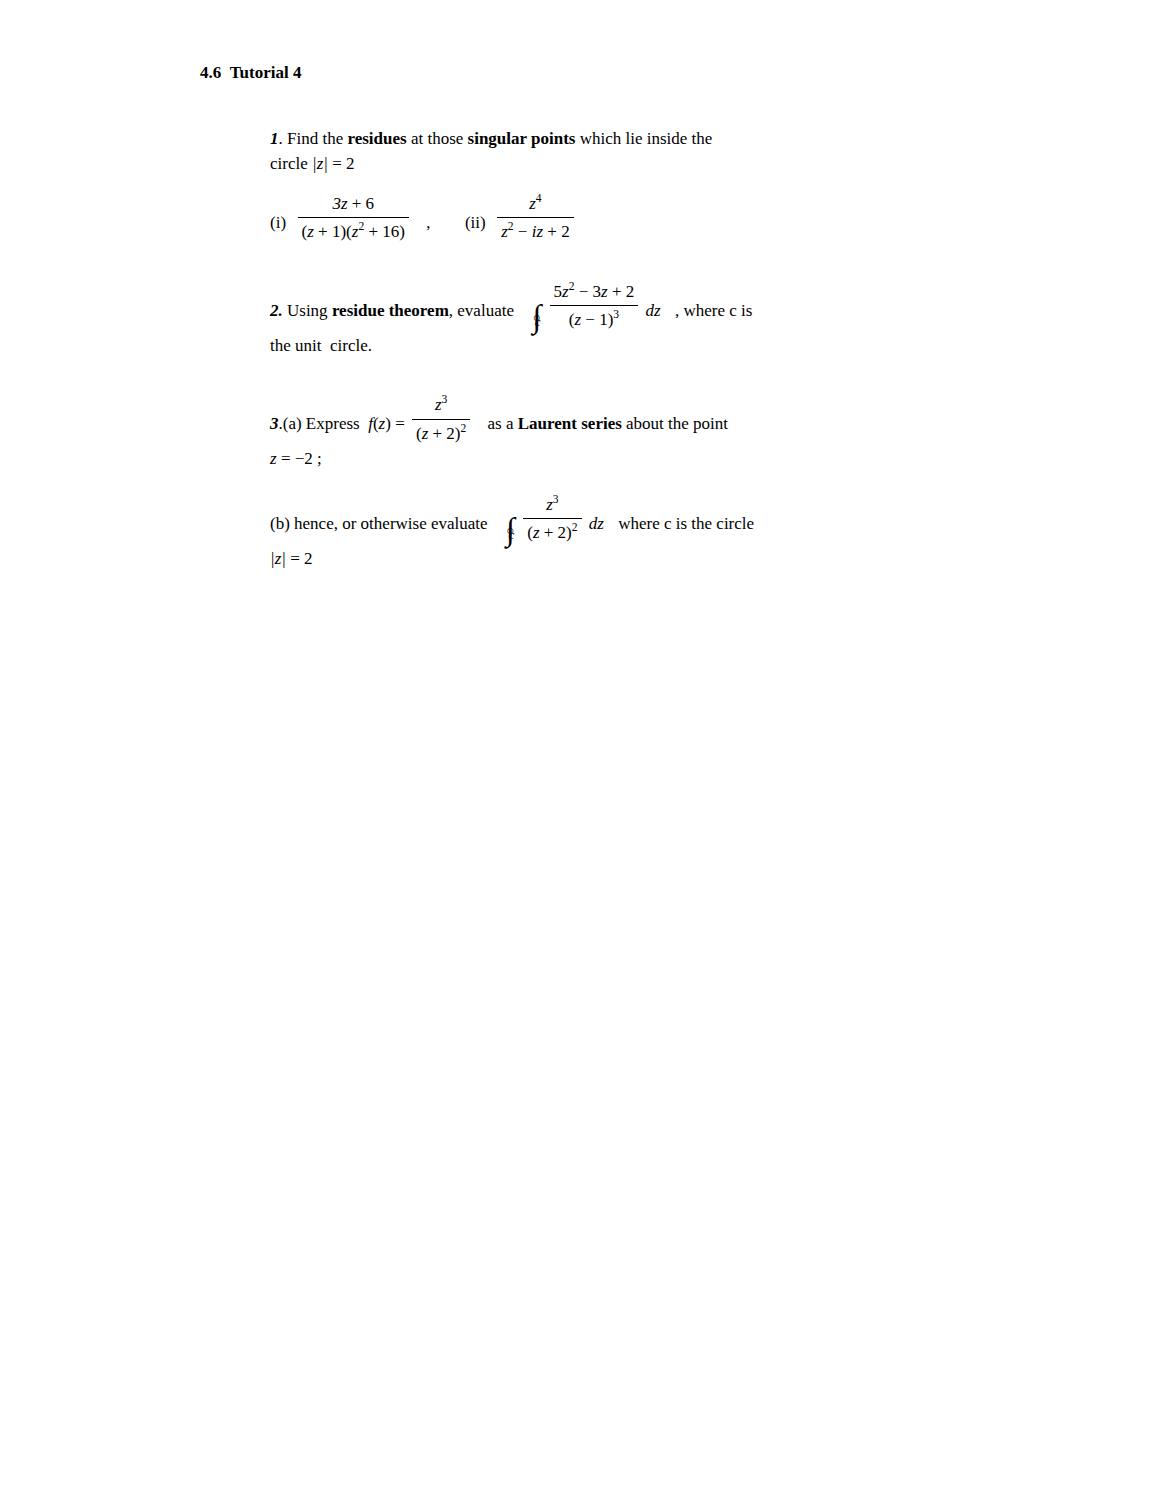4.6 Tutorial 4
1. Find the residues at those singular points which lie inside the
circle |z| = 2
(i) 3z + 6 (z + 1)(z2 + 16) , (ii) z4 z2 − iz + 2
2. Using residue theorem, evaluate ∫○c 5z2 − 3z + 2 (z − 1)3 dz , where c is
the unit circle.
3.(a) Express f(z) = z3 (z + 2)2 as a Laurent series about the point
z = −2 ;
(b) hence, or otherwise evaluate ∫○c z3 (z + 2)2 dz where c is the circle
|z| = 2